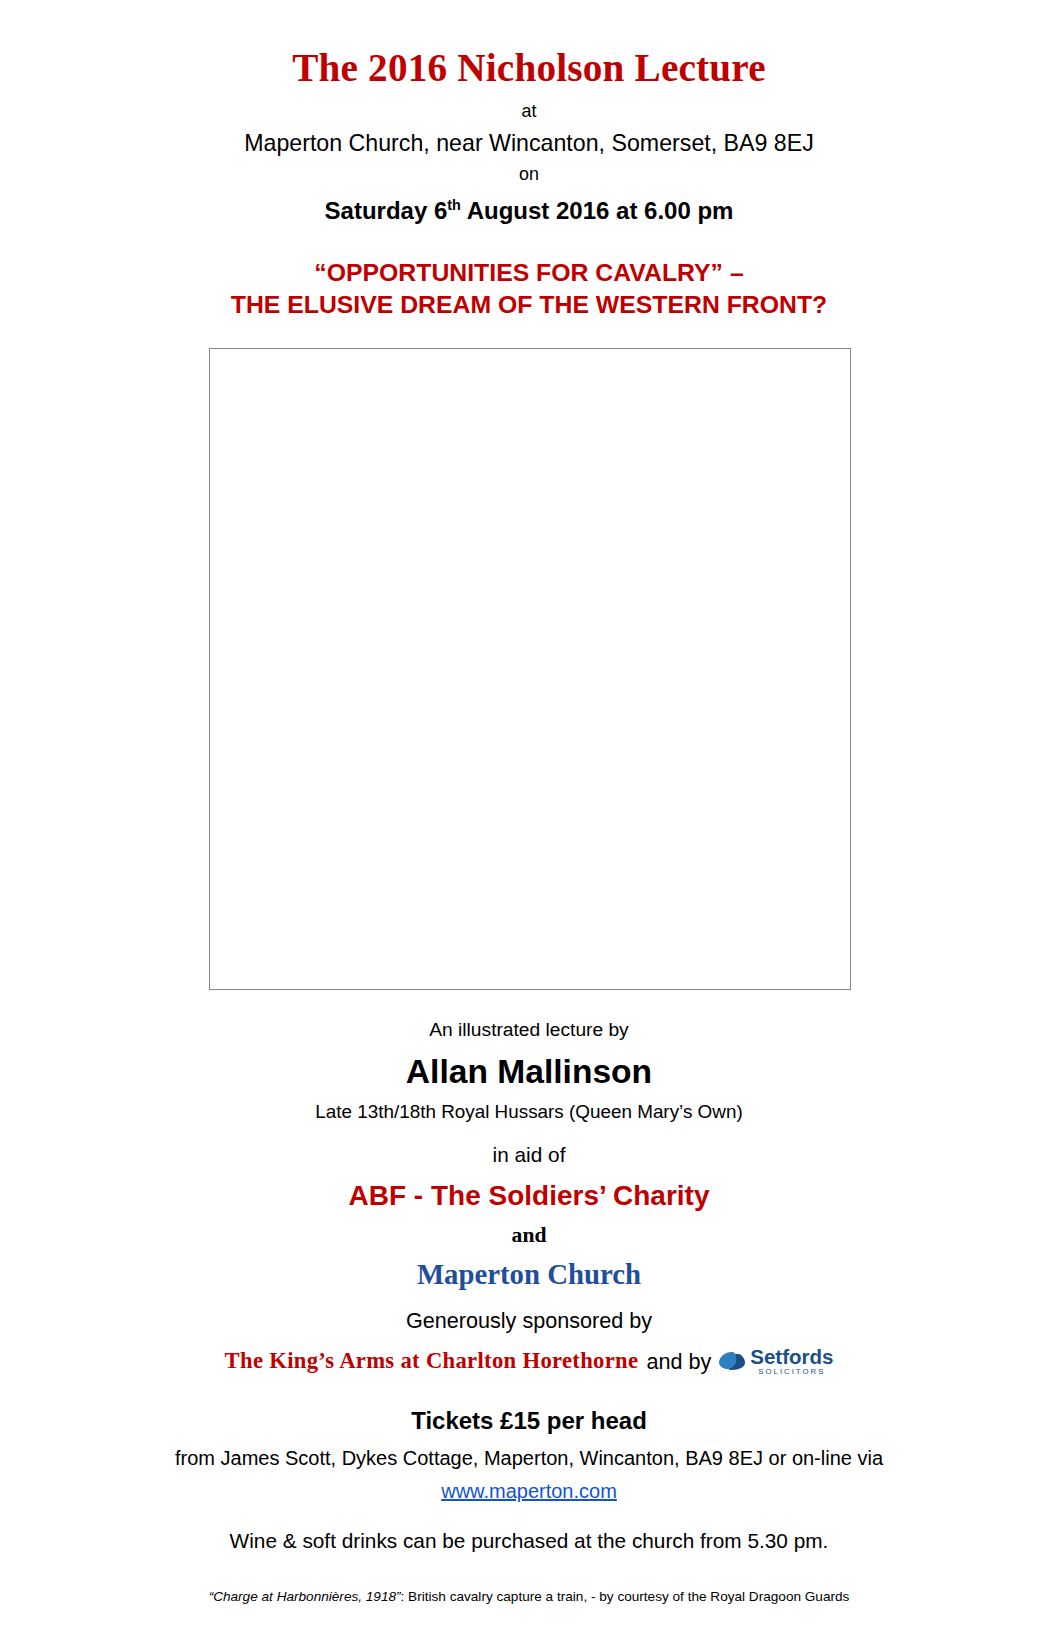The 2016 Nicholson Lecture
at
Maperton Church, near Wincanton, Somerset, BA9 8EJ
on
Saturday 6th August 2016 at 6.00 pm
“OPPORTUNITIES FOR CAVALRY” –
THE ELUSIVE DREAM OF THE WESTERN FRONT?
An illustrated lecture by
Allan Mallinson
Late 13th/18th Royal Hussars (Queen Mary’s Own)
in aid of
ABF - The Soldiers’ Charity
and
Maperton Church
Generously sponsored by
The King’s Arms at Charlton Horethorne and by SetfordsSOLICITORS
Tickets £15 per head
from James Scott, Dykes Cottage, Maperton, Wincanton, BA9 8EJ or on-line via
www.maperton.com
Wine & soft drinks can be purchased at the church from 5.30 pm.
“Charge at Harbonnières, 1918”: British cavalry capture a train, - by courtesy of the Royal Dragoon Guards